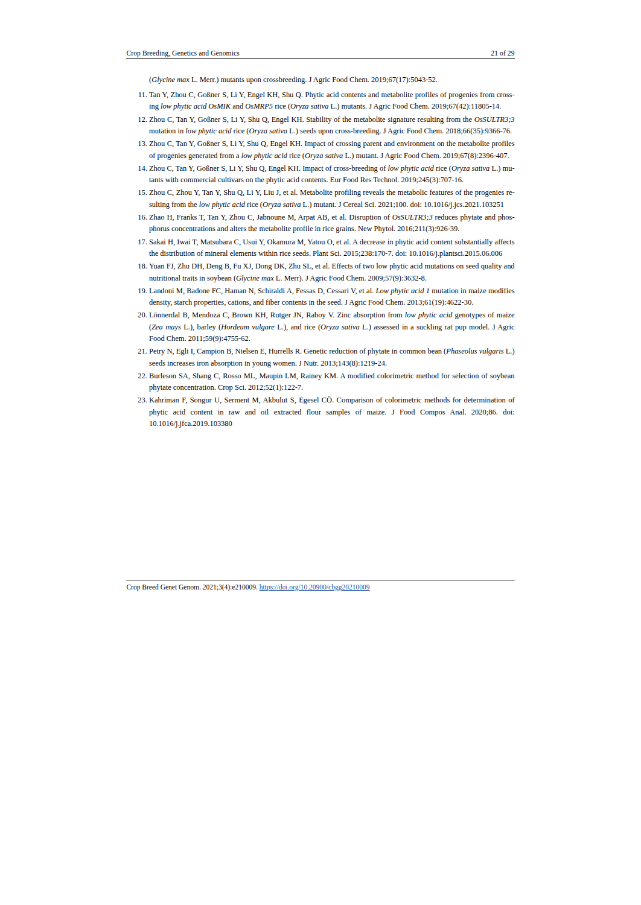Crop Breeding, Genetics and Genomics 21 of 29
(Glycine max L. Merr.) mutants upon crossbreeding. J Agric Food Chem. 2019;67(17):5043-52.
Tan Y, Zhou C, Goßner S, Li Y, Engel KH, Shu Q. Phytic acid contents and metabolite profiles of progenies from crossing low phytic acid OsMIK and OsMRP5 rice (Oryza sativa L.) mutants. J Agric Food Chem. 2019;67(42):11805-14.
Zhou C, Tan Y, Goßner S, Li Y, Shu Q, Engel KH. Stability of the metabolite signature resulting from the OsSULTR3;3 mutation in low phytic acid rice (Oryza sativa L.) seeds upon cross-breeding. J Agric Food Chem. 2018;66(35):9366-76.
Zhou C, Tan Y, Goßner S, Li Y, Shu Q, Engel KH. Impact of crossing parent and environment on the metabolite profiles of progenies generated from a low phytic acid rice (Oryza sativa L.) mutant. J Agric Food Chem. 2019;67(8):2396-407.
Zhou C, Tan Y, Goßner S, Li Y, Shu Q, Engel KH. Impact of cross-breeding of low phytic acid rice (Oryza sativa L.) mutants with commercial cultivars on the phytic acid contents. Eur Food Res Technol. 2019;245(3):707-16.
Zhou C, Zhou Y, Tan Y, Shu Q, Li Y, Liu J, et al. Metabolite profiling reveals the metabolic features of the progenies resulting from the low phytic acid rice (Oryza sativa L.) mutant. J Cereal Sci. 2021;100. doi: 10.1016/j.jcs.2021.103251
Zhao H, Franks T, Tan Y, Zhou C, Jabnoune M, Arpat AB, et al. Disruption of OsSULTR3;3 reduces phytate and phosphorus concentrations and alters the metabolite profile in rice grains. New Phytol. 2016;211(3):926-39.
Sakai H, Iwai T, Matsubara C, Usui Y, Okamura M, Yatou O, et al. A decrease in phytic acid content substantially affects the distribution of mineral elements within rice seeds. Plant Sci. 2015;238:170-7. doi: 10.1016/j.plantsci.2015.06.006
Yuan FJ, Zhu DH, Deng B, Fu XJ, Dong DK, Zhu SL, et al. Effects of two low phytic acid mutations on seed quality and nutritional traits in soybean (Glycine max L. Merr). J Agric Food Chem. 2009;57(9):3632-8.
Landoni M, Badone FC, Haman N, Schiraldi A, Fessas D, Cessari V, et al. Low phytic acid 1 mutation in maize modifies density, starch properties, cations, and fiber contents in the seed. J Agric Food Chem. 2013;61(19):4622-30.
Lönnerdal B, Mendoza C, Brown KH, Rutger JN, Raboy V. Zinc absorption from low phytic acid genotypes of maize (Zea mays L.), barley (Hordeum vulgare L.), and rice (Oryza sativa L.) assessed in a suckling rat pup model. J Agric Food Chem. 2011;59(9):4755-62.
Petry N, Egli I, Campion B, Nielsen E, Hurrells R. Genetic reduction of phytate in common bean (Phaseolus vulgaris L.) seeds increases iron absorption in young women. J Nutr. 2013;143(8):1219-24.
Burleson SA, Shang C, Rosso ML, Maupin LM, Rainey KM. A modified colorimetric method for selection of soybean phytate concentration. Crop Sci. 2012;52(1):122-7.
Kahriman F, Songur U, Serment M, Akbulut S, Egesel CÖ. Comparison of colorimetric methods for determination of phytic acid content in raw and oil extracted flour samples of maize. J Food Compos Anal. 2020;86. doi: 10.1016/j.jfca.2019.103380
Crop Breed Genet Genom. 2021;3(4):e210009. https://doi.org/10.20900/cbgg20210009